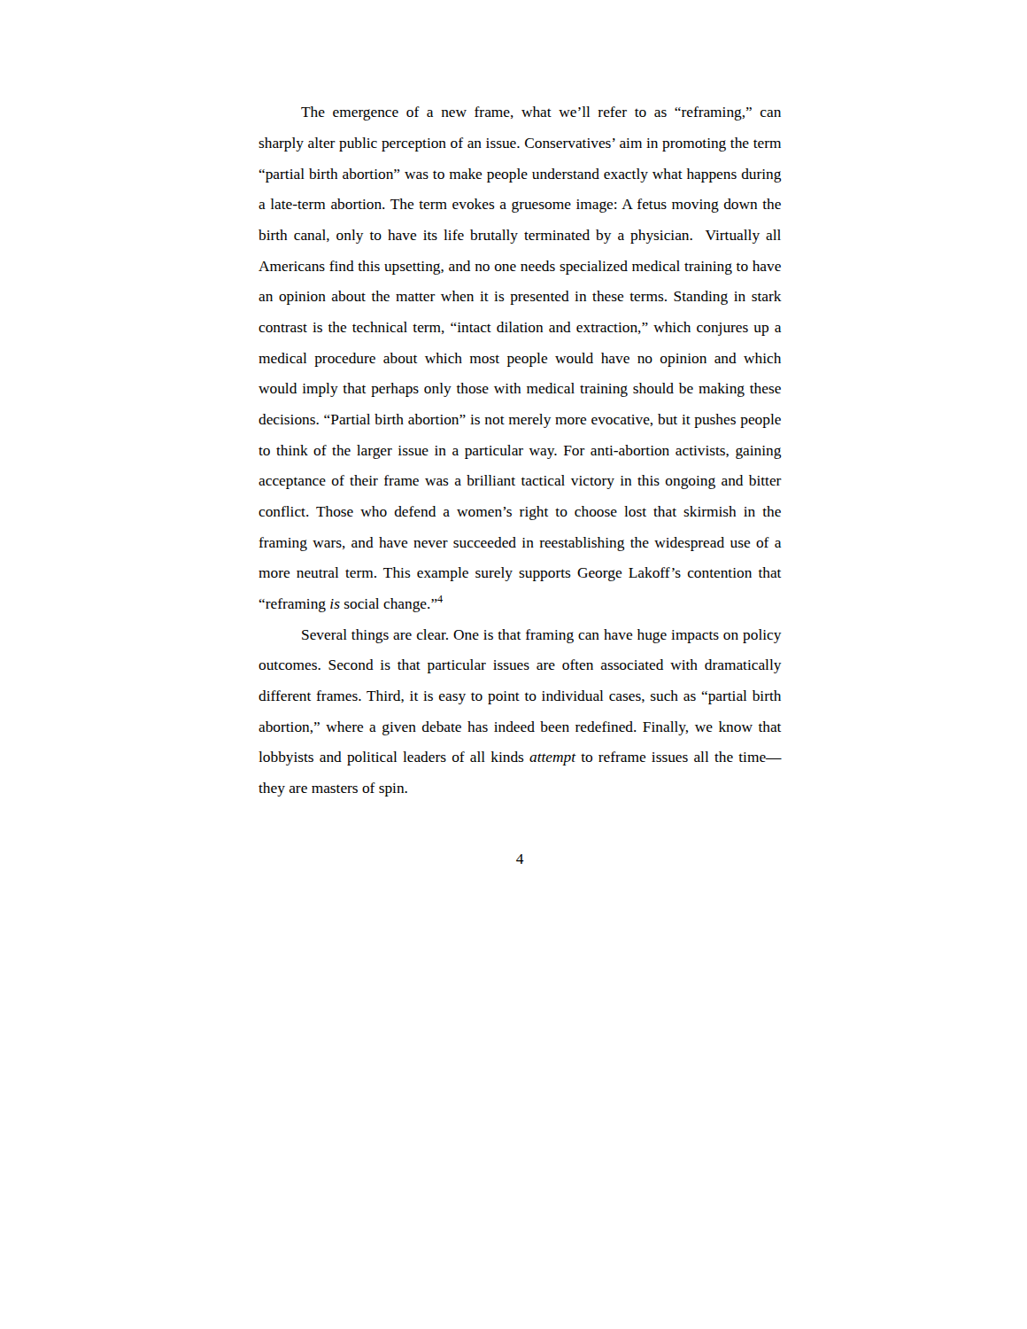The emergence of a new frame, what we’ll refer to as “reframing,” can sharply alter public perception of an issue. Conservatives’ aim in promoting the term “partial birth abortion” was to make people understand exactly what happens during a late-term abortion. The term evokes a gruesome image: A fetus moving down the birth canal, only to have its life brutally terminated by a physician. Virtually all Americans find this upsetting, and no one needs specialized medical training to have an opinion about the matter when it is presented in these terms. Standing in stark contrast is the technical term, “intact dilation and extraction,” which conjures up a medical procedure about which most people would have no opinion and which would imply that perhaps only those with medical training should be making these decisions. “Partial birth abortion” is not merely more evocative, but it pushes people to think of the larger issue in a particular way. For anti-abortion activists, gaining acceptance of their frame was a brilliant tactical victory in this ongoing and bitter conflict. Those who defend a women’s right to choose lost that skirmish in the framing wars, and have never succeeded in reestablishing the widespread use of a more neutral term. This example surely supports George Lakoff’s contention that “reframing is social change.”4
Several things are clear. One is that framing can have huge impacts on policy outcomes. Second is that particular issues are often associated with dramatically different frames. Third, it is easy to point to individual cases, such as “partial birth abortion,” where a given debate has indeed been redefined. Finally, we know that lobbyists and political leaders of all kinds attempt to reframe issues all the time—they are masters of spin.
4